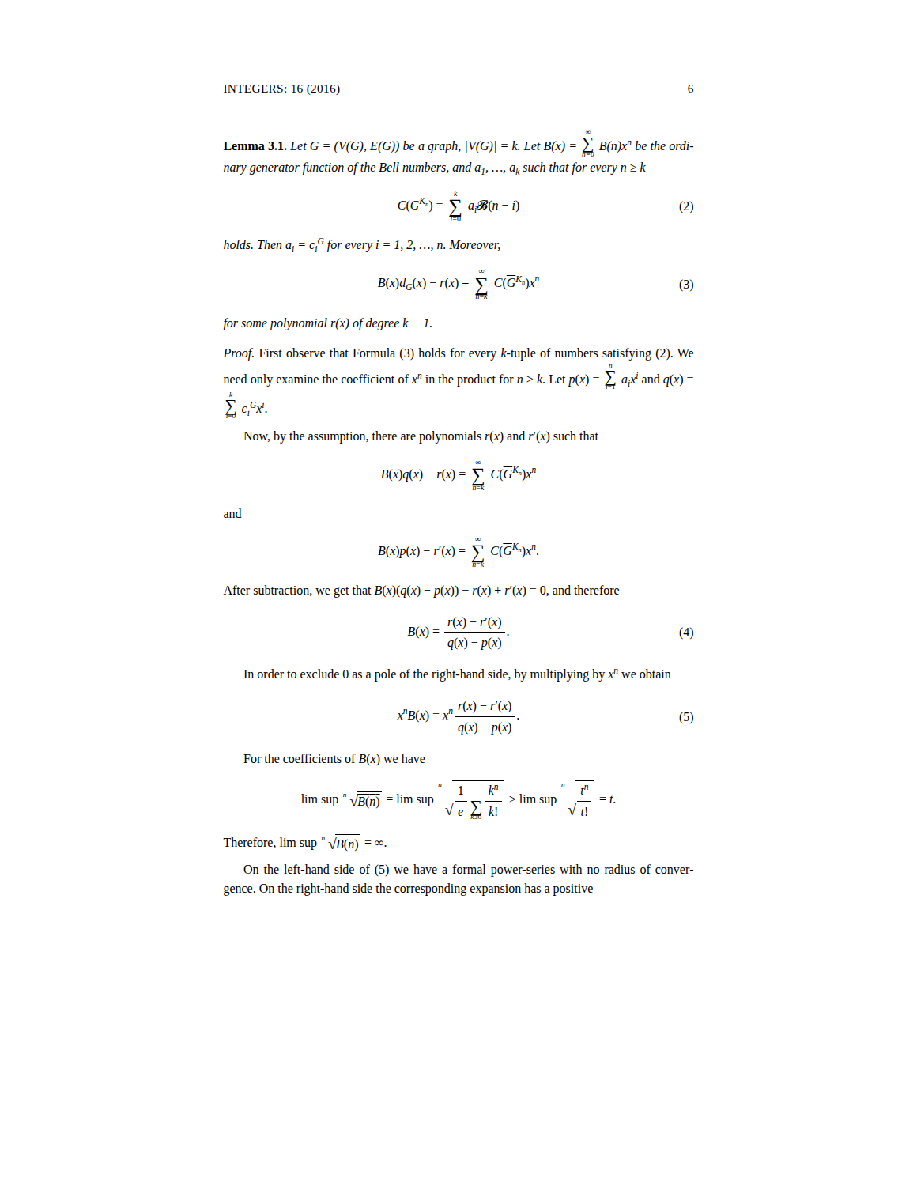Integers: 16 (2016) 6
Lemma 3.1. Let G = (V(G), E(G)) be a graph, |V(G)| = k. Let B(x) = ∞∑n=0 B(n)xn be the ordinary generator function of the Bell numbers, and a1, …, ak such that for every n ≥ k
C(GKn) = k∑i=0 ai𝓑(n − i) (2)
holds. Then ai = ciG for every i = 1, 2, …, n. Moreover,
B(x)dG(x) − r(x) = ∞∑n=k C(GKn)xn (3)
for some polynomial r(x) of degree k − 1.
Proof. First observe that Formula (3) holds for every k-tuple of numbers satisfying (2). We need only examine the coefficient of xn in the product for n > k. Let p(x) = n∑i=1 aixi and q(x) = k∑i=0 ciGxi.
Now, by the assumption, there are polynomials r(x) and r′(x) such that
B(x)q(x) − r(x) = ∞∑n=k C(GKn)xn
and
B(x)p(x) − r′(x) = ∞∑n=k C(GKn)xn.
After subtraction, we get that B(x)(q(x) − p(x)) − r(x) + r′(x) = 0, and therefore
B(x) = r(x) − r′(x) q(x) − p(x). (4)
In order to exclude 0 as a pole of the right-hand side, by multiplying by xn we obtain
xnB(x) = xnr(x) − r′(x) q(x) − p(x). (5)
For the coefficients of B(x) we have
lim sup n√B(n) = lim sup n√1 e∑k≥0 kn k! ≥ lim sup n√tn t! = t.
Therefore, lim sup n√B(n) = ∞.
On the left-hand side of (5) we have a formal power-series with no radius of convergence. On the right-hand side the corresponding expansion has a positive